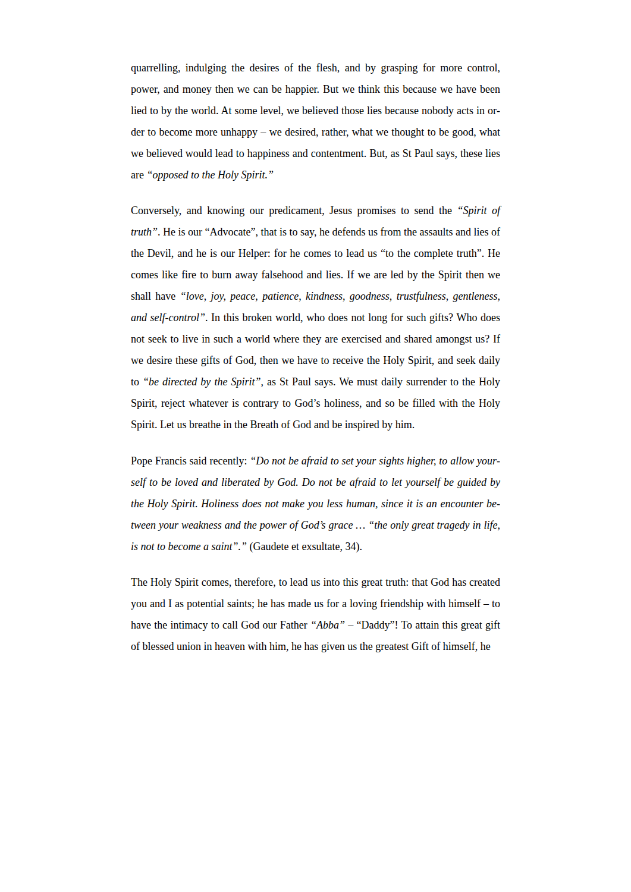quarrelling, indulging the desires of the flesh, and by grasping for more control, power, and money then we can be happier. But we think this because we have been lied to by the world. At some level, we believed those lies because nobody acts in order to become more unhappy – we desired, rather, what we thought to be good, what we believed would lead to happiness and contentment. But, as St Paul says, these lies are “opposed to the Holy Spirit.”
Conversely, and knowing our predicament, Jesus promises to send the “Spirit of truth”. He is our “Advocate”, that is to say, he defends us from the assaults and lies of the Devil, and he is our Helper: for he comes to lead us “to the complete truth”. He comes like fire to burn away falsehood and lies. If we are led by the Spirit then we shall have “love, joy, peace, patience, kindness, goodness, trustfulness, gentleness, and self-control”. In this broken world, who does not long for such gifts? Who does not seek to live in such a world where they are exercised and shared amongst us? If we desire these gifts of God, then we have to receive the Holy Spirit, and seek daily to “be directed by the Spirit”, as St Paul says. We must daily surrender to the Holy Spirit, reject whatever is contrary to God’s holiness, and so be filled with the Holy Spirit. Let us breathe in the Breath of God and be inspired by him.
Pope Francis said recently: “Do not be afraid to set your sights higher, to allow yourself to be loved and liberated by God. Do not be afraid to let yourself be guided by the Holy Spirit. Holiness does not make you less human, since it is an encounter between your weakness and the power of God’s grace … “the only great tragedy in life, is not to become a saint”.” (Gaudete et exsultate, 34).
The Holy Spirit comes, therefore, to lead us into this great truth: that God has created you and I as potential saints; he has made us for a loving friendship with himself – to have the intimacy to call God our Father “Abba” – “Daddy”! To attain this great gift of blessed union in heaven with him, he has given us the greatest Gift of himself, he